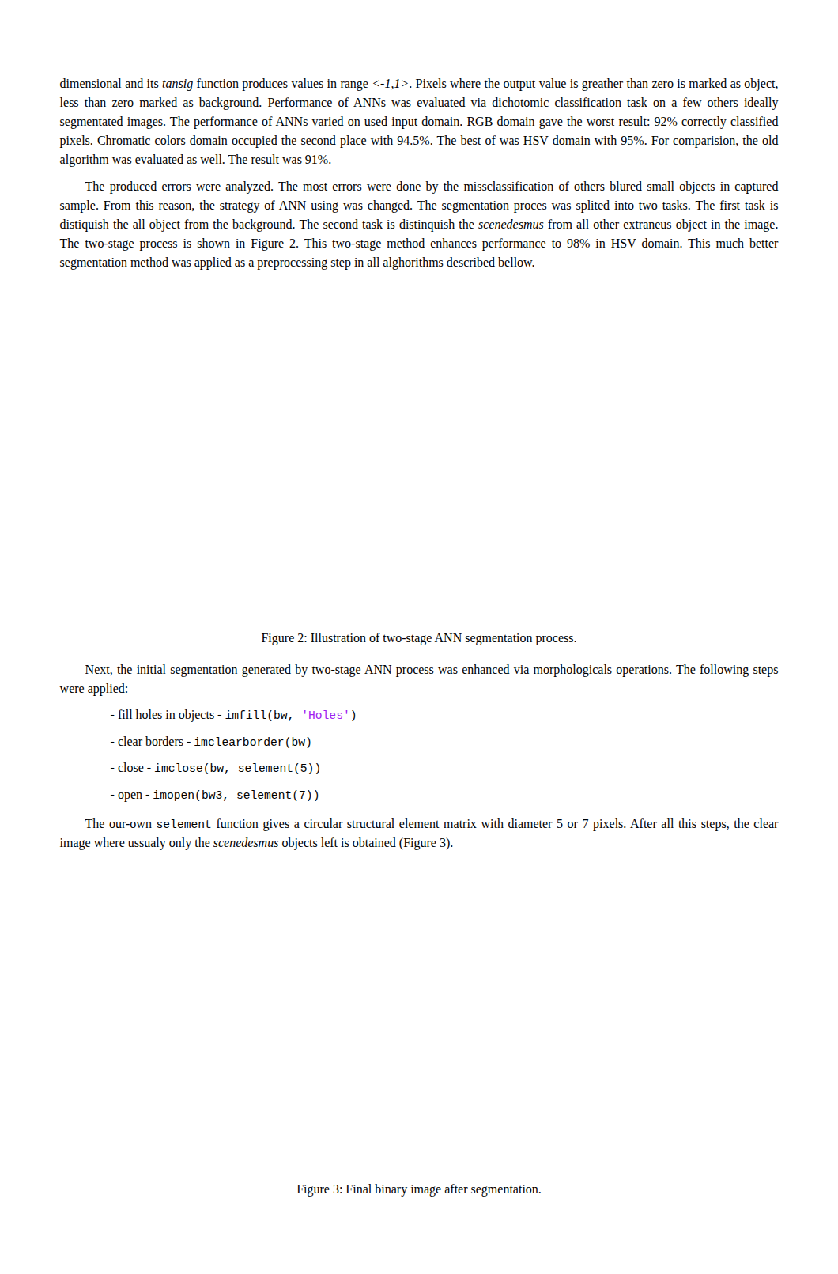dimensional and its tansig function produces values in range <-1,1>. Pixels where the output value is greather than zero is marked as object, less than zero marked as background. Performance of ANNs was evaluated via dichotomic classification task on a few others ideally segmentated images. The performance of ANNs varied on used input domain. RGB domain gave the worst result: 92% correctly classified pixels. Chromatic colors domain occupied the second place with 94.5%. The best of was HSV domain with 95%. For comparision, the old algorithm was evaluated as well. The result was 91%.
The produced errors were analyzed. The most errors were done by the missclassification of others blured small objects in captured sample. From this reason, the strategy of ANN using was changed. The segmentation proces was splited into two tasks. The first task is distiquish the all object from the background. The second task is distinquish the scenedesmus from all other extraneus object in the image. The two-stage process is shown in Figure 2. This two-stage method enhances performance to 98% in HSV domain. This much better segmentation method was applied as a preprocessing step in all alghorithms described bellow.
Figure 2: Illustration of two-stage ANN segmentation process.
Next, the initial segmentation generated by two-stage ANN process was enhanced via morphologicals operations. The following steps were applied:
- fill holes in objects - imfill(bw, 'Holes')
- clear borders - imclearborder(bw)
- close - imclose(bw, selement(5))
- open - imopen(bw3, selement(7))
The our-own selement function gives a circular structural element matrix with diameter 5 or 7 pixels. After all this steps, the clear image where ussualy only the scenedesmus objects left is obtained (Figure 3).
Figure 3: Final binary image after segmentation.